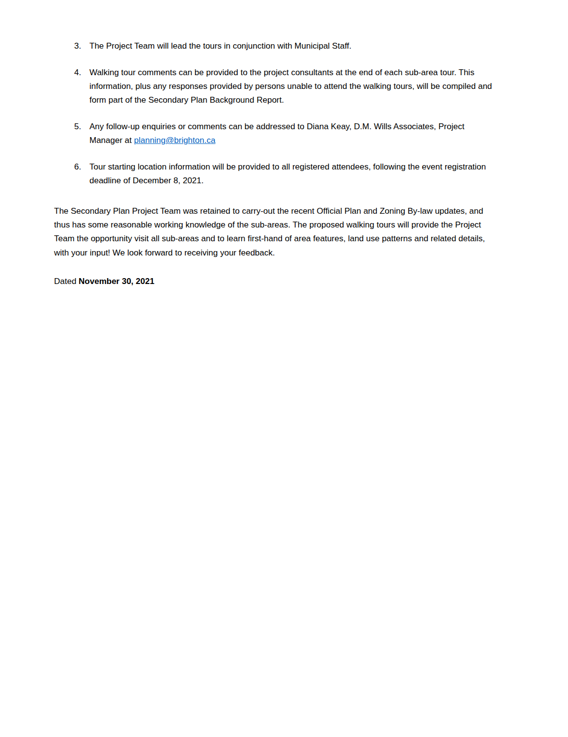The Project Team will lead the tours in conjunction with Municipal Staff.
Walking tour comments can be provided to the project consultants at the end of each sub-area tour. This information, plus any responses provided by persons unable to attend the walking tours, will be compiled and form part of the Secondary Plan Background Report.
Any follow-up enquiries or comments can be addressed to Diana Keay, D.M. Wills Associates, Project Manager at planning@brighton.ca
Tour starting location information will be provided to all registered attendees, following the event registration deadline of December 8, 2021.
The Secondary Plan Project Team was retained to carry-out the recent Official Plan and Zoning By-law updates, and thus has some reasonable working knowledge of the sub-areas. The proposed walking tours will provide the Project Team the opportunity visit all sub-areas and to learn first-hand of area features, land use patterns and related details, with your input! We look forward to receiving your feedback.
Dated November 30, 2021